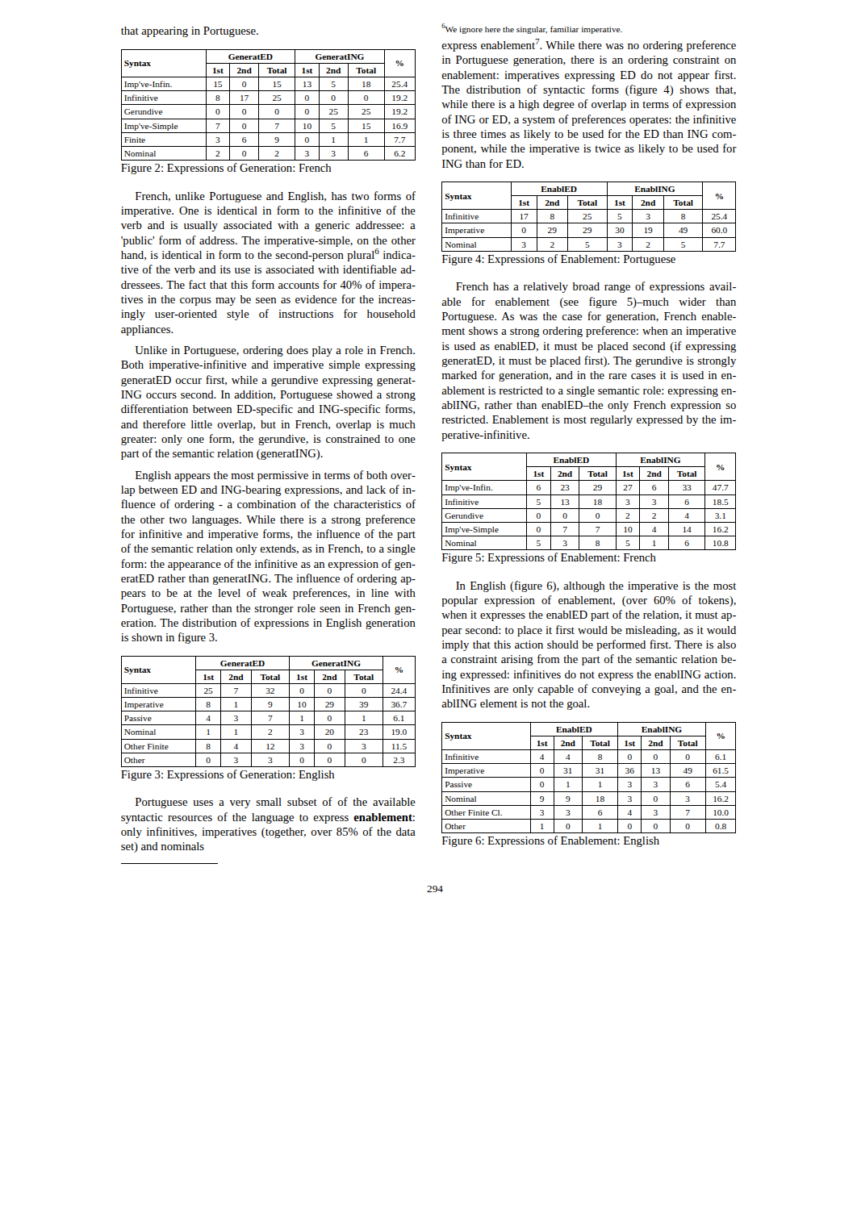that appearing in Portuguese.
| Syntax | GeneratED | GeneratING | % |
| --- | --- | --- | --- |
| 1st | 2nd | Total | 1st | 2nd | Total |
| Imp've-Infin. | 15 | 0 | 15 | 13 | 5 | 18 | 25.4 |
| Infinitive | 8 | 17 | 25 | 0 | 0 | 0 | 19.2 |
| Gerundive | 0 | 0 | 0 | 0 | 25 | 25 | 19.2 |
| Imp've-Simple | 7 | 0 | 7 | 10 | 5 | 15 | 16.9 |
| Finite | 3 | 6 | 9 | 0 | 1 | 1 | 7.7 |
| Nominal | 2 | 0 | 2 | 3 | 3 | 6 | 6.2 |
Figure 2: Expressions of Generation: French
French, unlike Portuguese and English, has two forms of imperative. One is identical in form to the infinitive of the verb and is usually associated with a generic addressee: a 'public' form of address. The imperative-simple, on the other hand, is identical in form to the second-person plural6 indicative of the verb and its use is associated with identifiable addressees. The fact that this form accounts for 40% of imperatives in the corpus may be seen as evidence for the increasingly user-oriented style of instructions for household appliances.
Unlike in Portuguese, ordering does play a role in French. Both imperative-infinitive and imperative simple expressing generatED occur first, while a gerundive expressing generatING occurs second. In addition, Portuguese showed a strong differentiation between ED-specific and ING-specific forms, and therefore little overlap, but in French, overlap is much greater: only one form, the gerundive, is constrained to one part of the semantic relation (generatING).
English appears the most permissive in terms of both overlap between ED and ING-bearing expressions, and lack of influence of ordering - a combination of the characteristics of the other two languages. While there is a strong preference for infinitive and imperative forms, the influence of the part of the semantic relation only extends, as in French, to a single form: the appearance of the infinitive as an expression of generatED rather than generatING. The influence of ordering appears to be at the level of weak preferences, in line with Portuguese, rather than the stronger role seen in French generation. The distribution of expressions in English generation is shown in figure 3.
| Syntax | GeneratED | GeneratING | % |
| --- | --- | --- | --- |
| 1st | 2nd | Total | 1st | 2nd | Total |
| Infinitive | 25 | 7 | 32 | 0 | 0 | 0 | 24.4 |
| Imperative | 8 | 1 | 9 | 10 | 29 | 39 | 36.7 |
| Passive | 4 | 3 | 7 | 1 | 0 | 1 | 6.1 |
| Nominal | 1 | 1 | 2 | 3 | 20 | 23 | 19.0 |
| Other Finite | 8 | 4 | 12 | 3 | 0 | 3 | 11.5 |
| Other | 0 | 3 | 3 | 0 | 0 | 0 | 2.3 |
Figure 3: Expressions of Generation: English
Portuguese uses a very small subset of of the available syntactic resources of the language to express enablement: only infinitives, imperatives (together, over 85% of the data set) and nominals
6We ignore here the singular, familiar imperative.
express enablement7. While there was no ordering preference in Portuguese generation, there is an ordering constraint on enablement: imperatives expressing ED do not appear first. The distribution of syntactic forms (figure 4) shows that, while there is a high degree of overlap in terms of expression of ING or ED, a system of preferences operates: the infinitive is three times as likely to be used for the ED than ING component, while the imperative is twice as likely to be used for ING than for ED.
| Syntax | EnablED | EnablING | % |
| --- | --- | --- | --- |
| 1st | 2nd | Total | 1st | 2nd | Total |
| Infinitive | 17 | 8 | 25 | 5 | 3 | 8 | 25.4 |
| Imperative | 0 | 29 | 29 | 30 | 19 | 49 | 60.0 |
| Nominal | 3 | 2 | 5 | 3 | 2 | 5 | 7.7 |
Figure 4: Expressions of Enablement: Portuguese
French has a relatively broad range of expressions available for enablement (see figure 5)–much wider than Portuguese. As was the case for generation, French enablement shows a strong ordering preference: when an imperative is used as enablED, it must be placed second (if expressing generatED, it must be placed first). The gerundive is strongly marked for generation, and in the rare cases it is used in enablement is restricted to a single semantic role: expressing enablING, rather than enablED–the only French expression so restricted. Enablement is most regularly expressed by the imperative-infinitive.
| Syntax | EnablED | EnablING | % |
| --- | --- | --- | --- |
| 1st | 2nd | Total | 1st | 2nd | Total |
| Imp've-Infin. | 6 | 23 | 29 | 27 | 6 | 33 | 47.7 |
| Infinitive | 5 | 13 | 18 | 3 | 3 | 6 | 18.5 |
| Gerundive | 0 | 0 | 0 | 2 | 2 | 4 | 3.1 |
| Imp've-Simple | 0 | 7 | 7 | 10 | 4 | 14 | 16.2 |
| Nominal | 5 | 3 | 8 | 5 | 1 | 6 | 10.8 |
Figure 5: Expressions of Enablement: French
In English (figure 6), although the imperative is the most popular expression of enablement, (over 60% of tokens), when it expresses the enablED part of the relation, it must appear second: to place it first would be misleading, as it would imply that this action should be performed first. There is also a constraint arising from the part of the semantic relation being expressed: infinitives do not express the enablING action. Infinitives are only capable of conveying a goal, and the enablING element is not the goal.
| Syntax | EnablED | EnablING | % |
| --- | --- | --- | --- |
| 1st | 2nd | Total | 1st | 2nd | Total |
| Infinitive | 4 | 4 | 8 | 0 | 0 | 0 | 6.1 |
| Imperative | 0 | 31 | 31 | 36 | 13 | 49 | 61.5 |
| Passive | 0 | 1 | 1 | 3 | 3 | 6 | 5.4 |
| Nominal | 9 | 9 | 18 | 3 | 0 | 3 | 16.2 |
| Other Finite Cl. | 3 | 3 | 6 | 4 | 3 | 7 | 10.0 |
| Other | 1 | 0 | 1 | 0 | 0 | 0 | 0.8 |
Figure 6: Expressions of Enablement: English
294